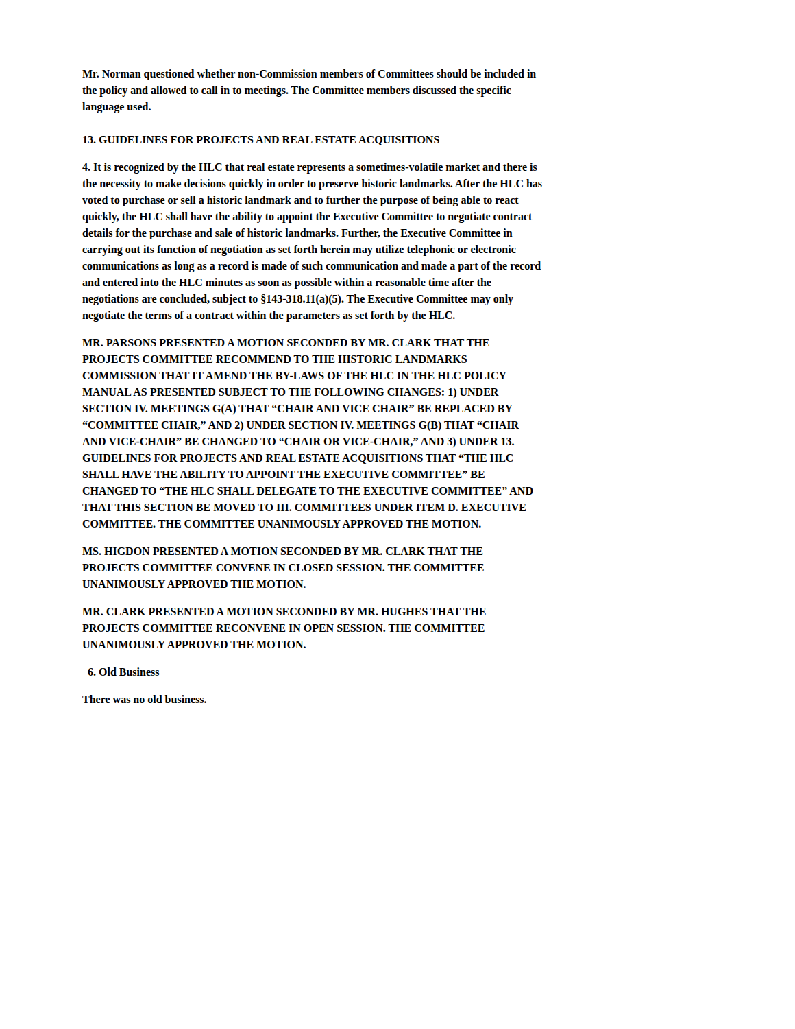Mr. Norman questioned whether non-Commission members of Committees should be included in the policy and allowed to call in to meetings. The Committee members discussed the specific language used.
13. GUIDELINES FOR PROJECTS AND REAL ESTATE ACQUISITIONS
4. It is recognized by the HLC that real estate represents a sometimes-volatile market and there is the necessity to make decisions quickly in order to preserve historic landmarks. After the HLC has voted to purchase or sell a historic landmark and to further the purpose of being able to react quickly, the HLC shall have the ability to appoint the Executive Committee to negotiate contract details for the purchase and sale of historic landmarks. Further, the Executive Committee in carrying out its function of negotiation as set forth herein may utilize telephonic or electronic communications as long as a record is made of such communication and made a part of the record and entered into the HLC minutes as soon as possible within a reasonable time after the negotiations are concluded, subject to §143-318.11(a)(5). The Executive Committee may only negotiate the terms of a contract within the parameters as set forth by the HLC.
MR. PARSONS PRESENTED A MOTION SECONDED BY MR. CLARK THAT THE PROJECTS COMMITTEE RECOMMEND TO THE HISTORIC LANDMARKS COMMISSION THAT IT AMEND THE BY-LAWS OF THE HLC IN THE HLC POLICY MANUAL AS PRESENTED SUBJECT TO THE FOLLOWING CHANGES: 1) UNDER SECTION IV. MEETINGS G(A) THAT “CHAIR AND VICE CHAIR” BE REPLACED BY “COMMITTEE CHAIR,” AND 2) UNDER SECTION IV. MEETINGS G(B) THAT “CHAIR AND VICE-CHAIR” BE CHANGED TO “CHAIR OR VICE-CHAIR,” AND 3) UNDER 13. GUIDELINES FOR PROJECTS AND REAL ESTATE ACQUISITIONS THAT “THE HLC SHALL HAVE THE ABILITY TO APPOINT THE EXECUTIVE COMMITTEE” BE CHANGED TO “THE HLC SHALL DELEGATE TO THE EXECUTIVE COMMITTEE” AND THAT THIS SECTION BE MOVED TO III. COMMITTEES UNDER ITEM D. EXECUTIVE COMMITTEE. THE COMMITTEE UNANIMOUSLY APPROVED THE MOTION.
MS. HIGDON PRESENTED A MOTION SECONDED BY MR. CLARK THAT THE PROJECTS COMMITTEE CONVENE IN CLOSED SESSION. THE COMMITTEE UNANIMOUSLY APPROVED THE MOTION.
MR. CLARK PRESENTED A MOTION SECONDED BY MR. HUGHES THAT THE PROJECTS COMMITTEE RECONVENE IN OPEN SESSION. THE COMMITTEE UNANIMOUSLY APPROVED THE MOTION.
Old Business
There was no old business.